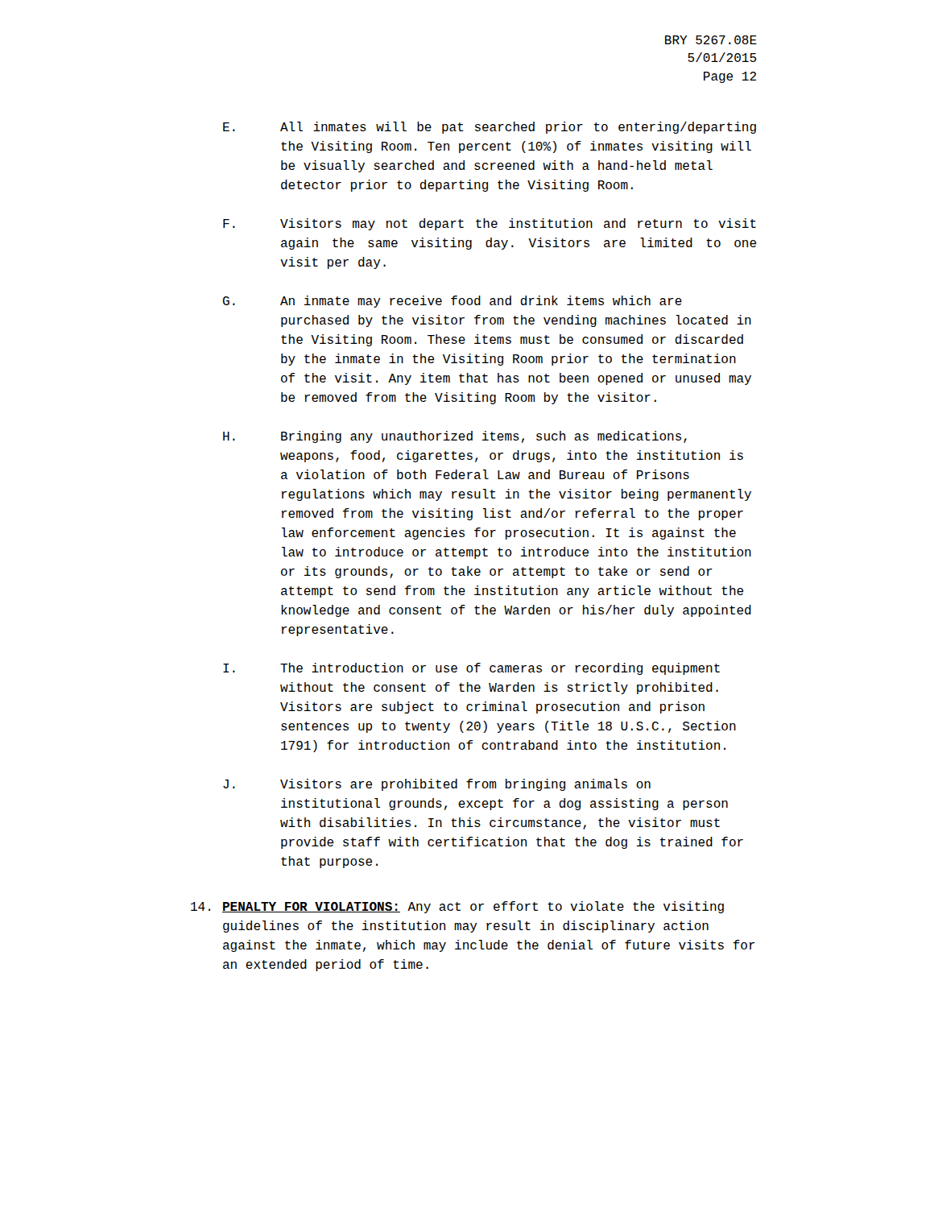BRY 5267.08E
5/01/2015
Page 12
E.
All inmates will be pat searched prior to entering/departing the Visiting Room. Ten percent (10%) of inmates visiting will
be visually searched and screened with a hand-held metal detector prior to departing the Visiting Room.
F.
Visitors may not depart the institution and return to visit again the same visiting day. Visitors are limited to one visit per day.
G.
An inmate may receive food and drink items which are purchased by the visitor from the vending machines located in the Visiting Room. These items must be consumed or discarded by the inmate in the Visiting Room prior to the termination of the visit. Any item that has not been opened or unused may be removed from the Visiting Room by the visitor.
H.
Bringing any unauthorized items, such as medications, weapons, food, cigarettes, or drugs, into the institution is a violation of both Federal Law and Bureau of Prisons regulations which may result in the visitor being permanently removed from the visiting list and/or referral to the proper law enforcement agencies for prosecution. It is against the law to introduce or attempt to introduce into the institution or its grounds, or to take or attempt to take or send or attempt to send from the institution any article without the knowledge and consent of the Warden or his/her duly appointed representative.
I.
The introduction or use of cameras or recording equipment without the consent of the Warden is strictly prohibited. Visitors are subject to criminal prosecution and prison sentences up to twenty (20) years (Title 18 U.S.C., Section 1791) for introduction of contraband into the institution.
J.
Visitors are prohibited from bringing animals on institutional grounds, except for a dog assisting a person with disabilities. In this circumstance, the visitor must provide staff with certification that the dog is trained for that purpose.
14.
PENALTY FOR VIOLATIONS: Any act or effort to violate the visiting guidelines of the institution may result in disciplinary action against the inmate, which may include the denial of future visits for an extended period of time.